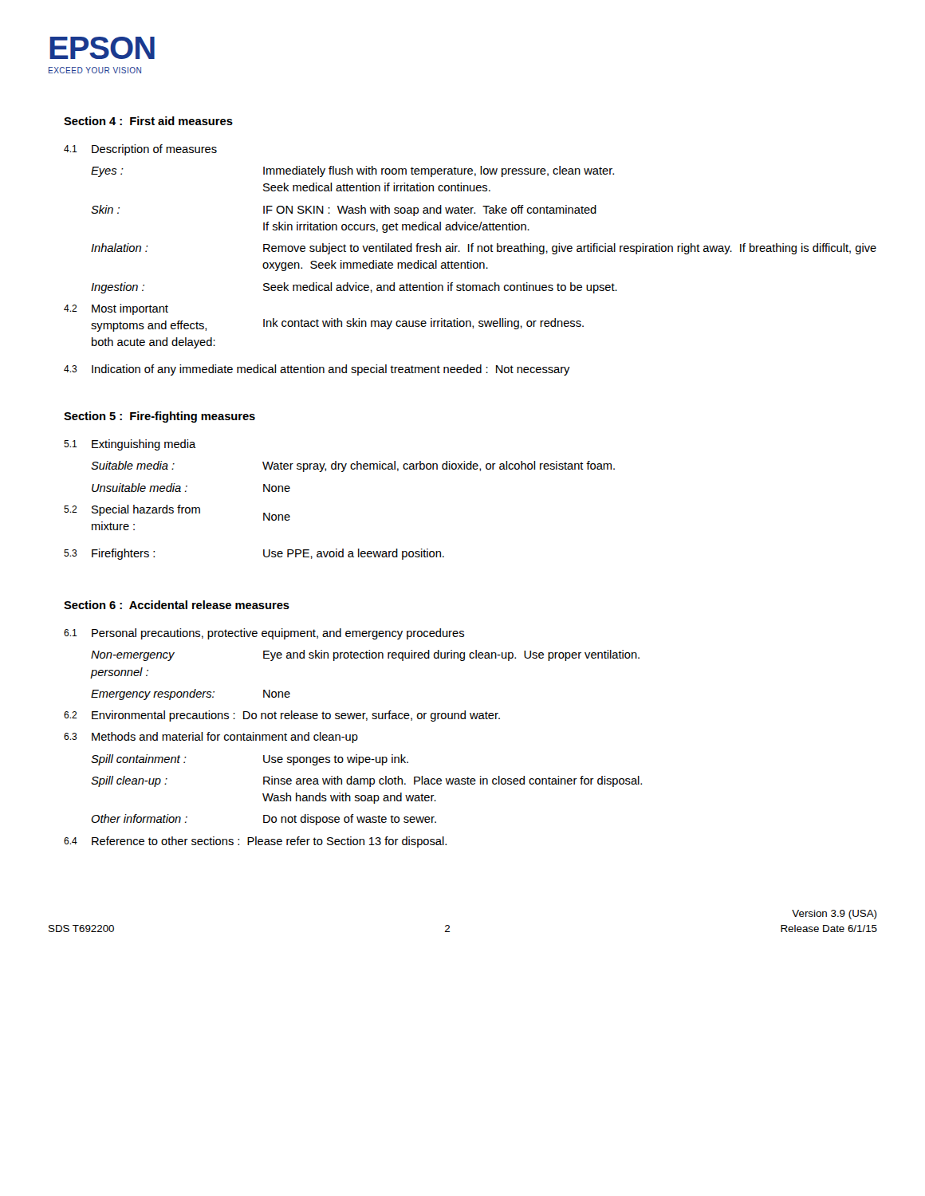EPSON
EXCEED YOUR VISION
Section 4 : First aid measures
4.1
Description of measures
Eyes :
Immediately flush with room temperature, low pressure, clean water.
Seek medical attention if irritation continues.
Skin :
IF ON SKIN : Wash with soap and water. Take off contaminated
If skin irritation occurs, get medical advice/attention.
Inhalation :
Remove subject to ventilated fresh air. If not breathing, give artificial respiration right away. If breathing is difficult, give oxygen. Seek immediate medical attention.
Ingestion :
Seek medical advice, and attention if stomach continues to be upset.
4.2
Most important
symptoms and effects,
both acute and delayed:
Ink contact with skin may cause irritation, swelling, or redness.
4.3
Indication of any immediate medical attention and special treatment needed : Not necessary
Section 5 : Fire-fighting measures
5.1
Extinguishing media
Suitable media :
Water spray, dry chemical, carbon dioxide, or alcohol resistant foam.
Unsuitable media :
None
5.2
Special hazards from
mixture :
None
5.3
Firefighters :
Use PPE, avoid a leeward position.
Section 6 : Accidental release measures
6.1
Personal precautions, protective equipment, and emergency procedures
Non-emergency
personnel :
Eye and skin protection required during clean-up. Use proper ventilation.
Emergency responders:
None
6.2
Environmental precautions : Do not release to sewer, surface, or ground water.
6.3
Methods and material for containment and clean-up
Spill containment :
Use sponges to wipe-up ink.
Spill clean-up :
Rinse area with damp cloth. Place waste in closed container for disposal.
Wash hands with soap and water.
Other information :
Do not dispose of waste to sewer.
6.4
Reference to other sections : Please refer to Section 13 for disposal.
SDS T692200
2
Version 3.9 (USA)
Release Date 6/1/15